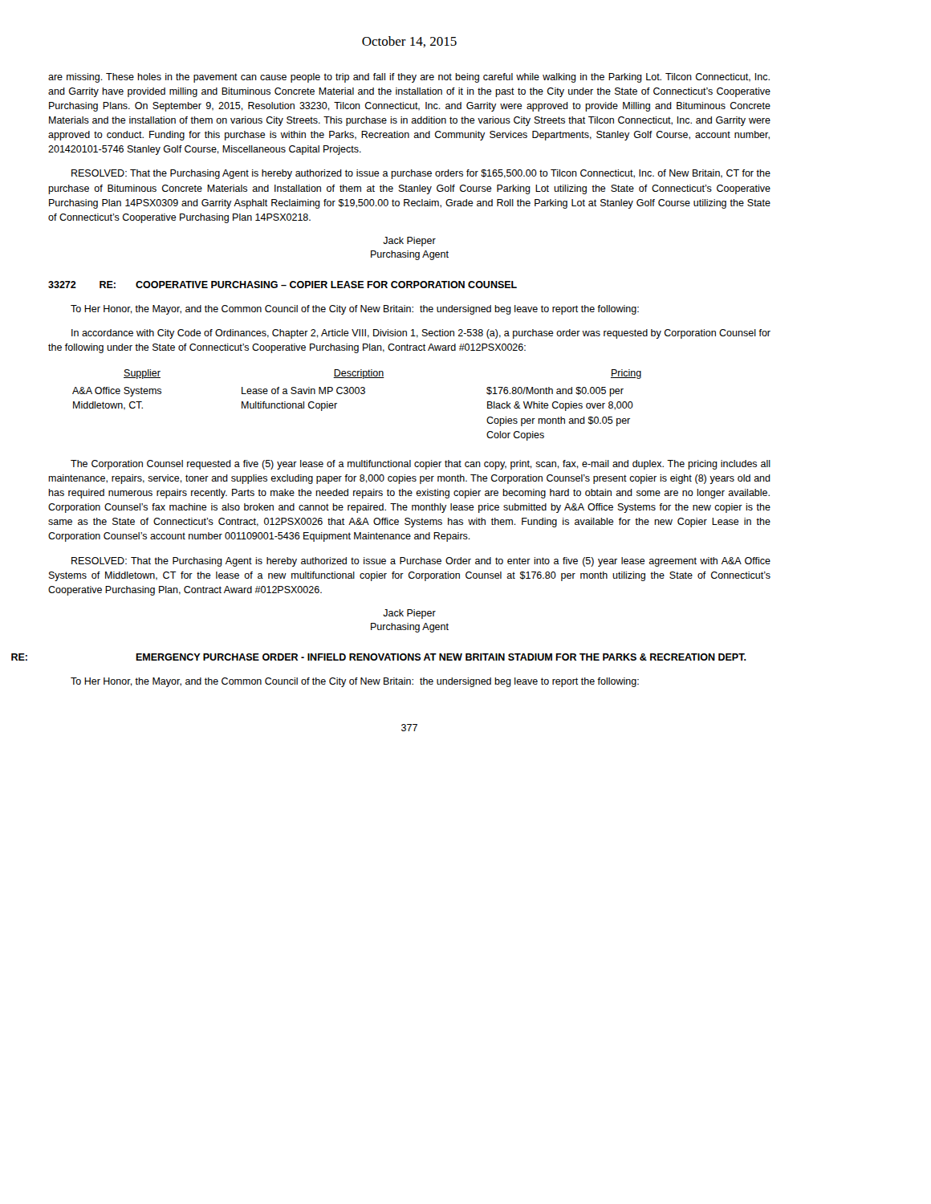October 14, 2015
are missing. These holes in the pavement can cause people to trip and fall if they are not being careful while walking in the Parking Lot. Tilcon Connecticut, Inc. and Garrity have provided milling and Bituminous Concrete Material and the installation of it in the past to the City under the State of Connecticut’s Cooperative Purchasing Plans. On September 9, 2015, Resolution 33230, Tilcon Connecticut, Inc. and Garrity were approved to provide Milling and Bituminous Concrete Materials and the installation of them on various City Streets. This purchase is in addition to the various City Streets that Tilcon Connecticut, Inc. and Garrity were approved to conduct. Funding for this purchase is within the Parks, Recreation and Community Services Departments, Stanley Golf Course, account number, 201420101-5746 Stanley Golf Course, Miscellaneous Capital Projects.
RESOLVED: That the Purchasing Agent is hereby authorized to issue a purchase orders for $165,500.00 to Tilcon Connecticut, Inc. of New Britain, CT for the purchase of Bituminous Concrete Materials and Installation of them at the Stanley Golf Course Parking Lot utilizing the State of Connecticut’s Cooperative Purchasing Plan 14PSX0309 and Garrity Asphalt Reclaiming for $19,500.00 to Reclaim, Grade and Roll the Parking Lot at Stanley Golf Course utilizing the State of Connecticut’s Cooperative Purchasing Plan 14PSX0218.
Jack Pieper
Purchasing Agent
33272 RE: COOPERATIVE PURCHASING – COPIER LEASE FOR CORPORATION COUNSEL
To Her Honor, the Mayor, and the Common Council of the City of New Britain: the undersigned beg leave to report the following:
In accordance with City Code of Ordinances, Chapter 2, Article VIII, Division 1, Section 2-538 (a), a purchase order was requested by Corporation Counsel for the following under the State of Connecticut’s Cooperative Purchasing Plan, Contract Award #012PSX0026:
| Supplier | Description | Pricing |
| --- | --- | --- |
| A&A Office Systems Middletown, CT. | Lease of a Savin MP C3003 Multifunctional Copier | $176.80/Month and $0.005 per Black & White Copies over 8,000 Copies per month and $0.05 per Color Copies |
The Corporation Counsel requested a five (5) year lease of a multifunctional copier that can copy, print, scan, fax, e-mail and duplex. The pricing includes all maintenance, repairs, service, toner and supplies excluding paper for 8,000 copies per month. The Corporation Counsel’s present copier is eight (8) years old and has required numerous repairs recently. Parts to make the needed repairs to the existing copier are becoming hard to obtain and some are no longer available. Corporation Counsel’s fax machine is also broken and cannot be repaired. The monthly lease price submitted by A&A Office Systems for the new copier is the same as the State of Connecticut’s Contract, 012PSX0026 that A&A Office Systems has with them. Funding is available for the new Copier Lease in the Corporation Counsel’s account number 001109001-5436 Equipment Maintenance and Repairs.
RESOLVED: That the Purchasing Agent is hereby authorized to issue a Purchase Order and to enter into a five (5) year lease agreement with A&A Office Systems of Middletown, CT for the lease of a new multifunctional copier for Corporation Counsel at $176.80 per month utilizing the State of Connecticut’s Cooperative Purchasing Plan, Contract Award #012PSX0026.
Jack Pieper
Purchasing Agent
33273 RE: EMERGENCY PURCHASE ORDER - INFIELD RENOVATIONS AT NEW BRITAIN STADIUM FOR THE PARKS & RECREATION DEPT.
To Her Honor, the Mayor, and the Common Council of the City of New Britain: the undersigned beg leave to report the following:
377